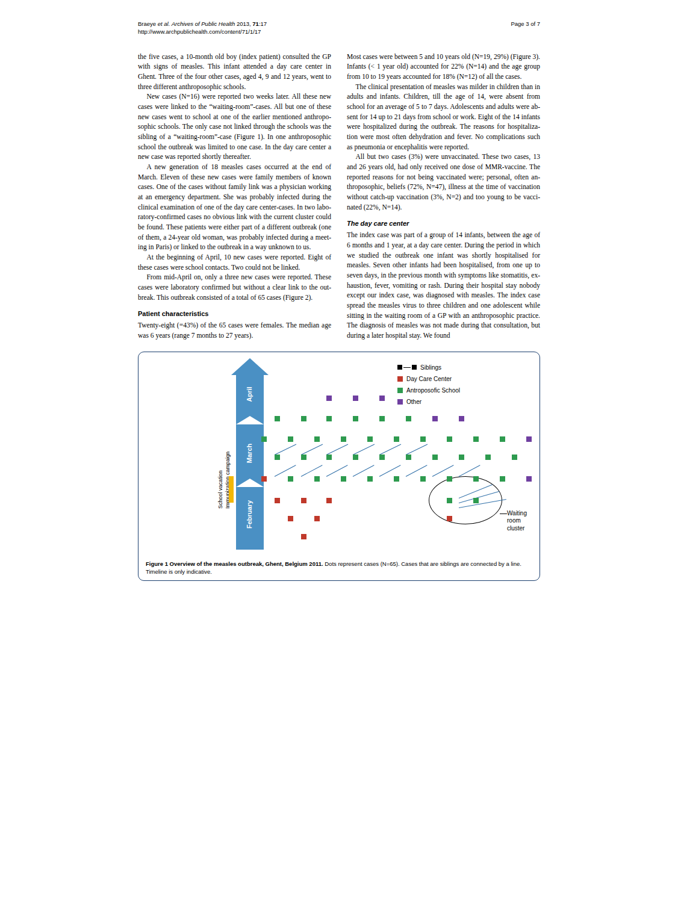Braeye et al. Archives of Public Health 2013, 71:17
http://www.archpublichealth.com/content/71/1/17
Page 3 of 7
the five cases, a 10-month old boy (index patient) consulted the GP with signs of measles. This infant attended a day care center in Ghent. Three of the four other cases, aged 4, 9 and 12 years, went to three different anthroposophic schools.
New cases (N=16) were reported two weeks later. All these new cases were linked to the “waiting-room”-cases. All but one of these new cases went to school at one of the earlier mentioned anthroposophic schools. The only case not linked through the schools was the sibling of a “waiting-room”-case (Figure 1). In one anthroposophic school the outbreak was limited to one case. In the day care center a new case was reported shortly thereafter.
A new generation of 18 measles cases occurred at the end of March. Eleven of these new cases were family members of known cases. One of the cases without family link was a physician working at an emergency department. She was probably infected during the clinical examination of one of the day care center-cases. In two laboratory-confirmed cases no obvious link with the current cluster could be found. These patients were either part of a different outbreak (one of them, a 24-year old woman, was probably infected during a meeting in Paris) or linked to the outbreak in a way unknown to us.
At the beginning of April, 10 new cases were reported. Eight of these cases were school contacts. Two could not be linked.
From mid-April on, only a three new cases were reported. These cases were laboratory confirmed but without a clear link to the outbreak. This outbreak consisted of a total of 65 cases (Figure 2).
Patient characteristics
Twenty-eight (=43%) of the 65 cases were females. The median age was 6 years (range 7 months to 27 years).
Most cases were between 5 and 10 years old (N=19, 29%) (Figure 3). Infants (< 1 year old) accounted for 22% (N=14) and the age group from 10 to 19 years accounted for 18% (N=12) of all the cases.
The clinical presentation of measles was milder in children than in adults and infants. Children, till the age of 14, were absent from school for an average of 5 to 7 days. Adolescents and adults were absent for 14 up to 21 days from school or work. Eight of the 14 infants were hospitalized during the outbreak. The reasons for hospitalization were most often dehydration and fever. No complications such as pneumonia or encephalitis were reported.
All but two cases (3%) were unvaccinated. These two cases, 13 and 26 years old, had only received one dose of MMR-vaccine. The reported reasons for not being vaccinated were; personal, often anthroposophic, beliefs (72%, N=47), illness at the time of vaccination without catch-up vaccination (3%, N=2) and too young to be vaccinated (22%, N=14).
The day care center
The index case was part of a group of 14 infants, between the age of 6 months and 1 year, at a day care center. During the period in which we studied the outbreak one infant was shortly hospitalised for measles. Seven other infants had been hospitalised, from one up to seven days, in the previous month with symptoms like stomatitis, exhaustion, fever, vomiting or rash. During their hospital stay nobody except our index case, was diagnosed with measles. The index case spread the measles virus to three children and one adolescent while sitting in the waiting room of a GP with an anthroposophic practice. The diagnosis of measles was not made during that consultation, but during a later hospital stay. We found
Siblings
Day Care Center
Antroposofic School
Other
April
March
February
School vacation
Immunization campaign
Waiting room
cluster
Figure 1 Overview of the measles outbreak, Ghent, Belgium 2011. Dots represent cases (N=65). Cases that are siblings are connected by a line. Timeline is only indicative.